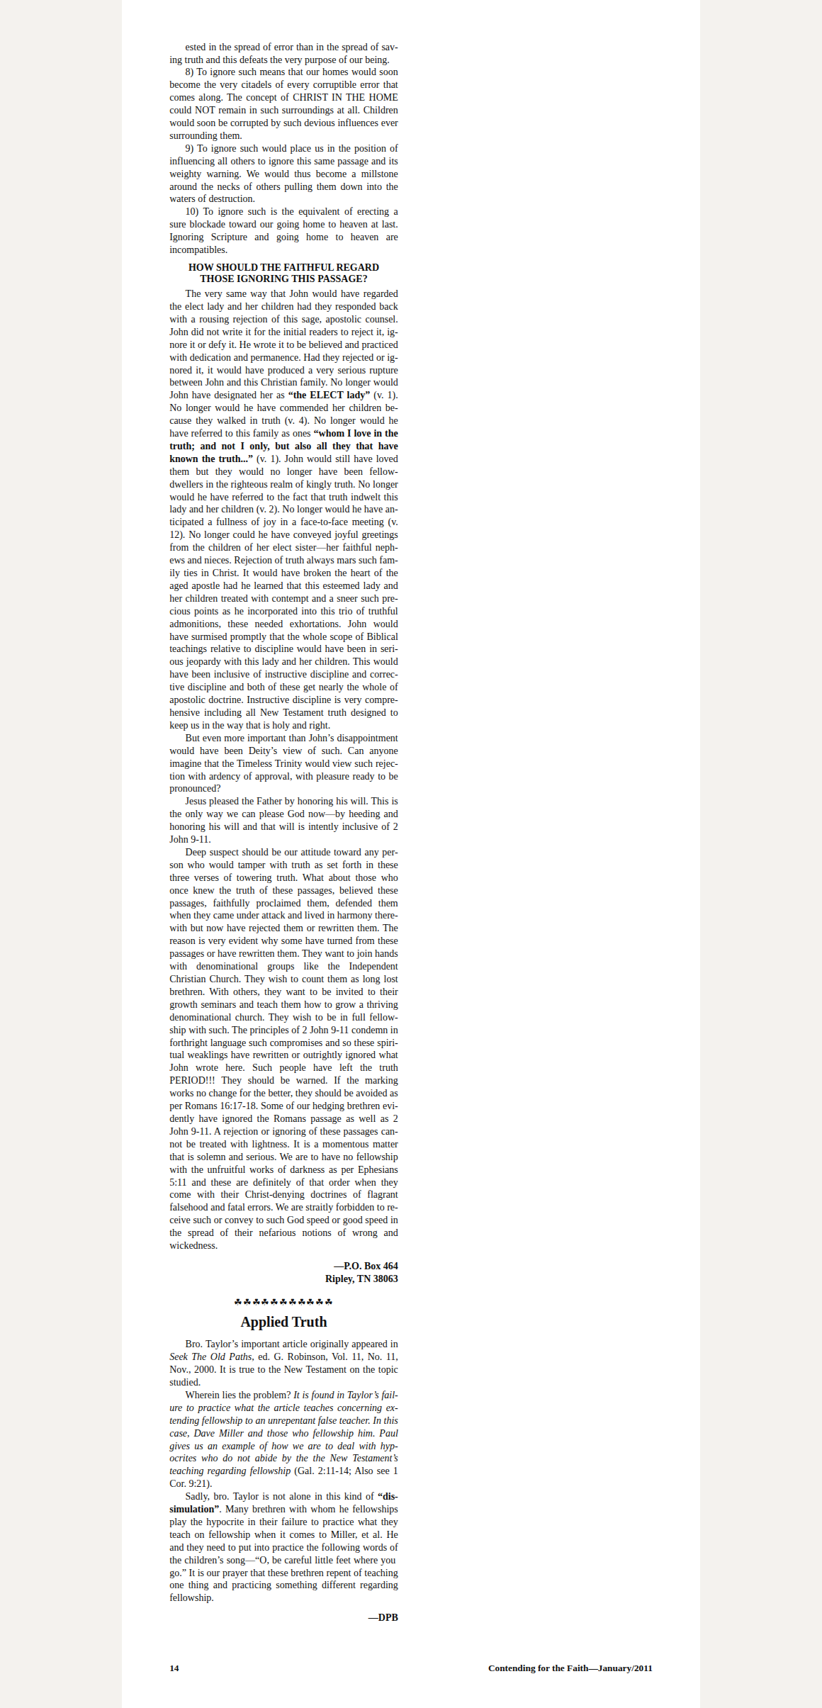ested in the spread of error than in the spread of saving truth and this defeats the very purpose of our being.
8) To ignore such means that our homes would soon become the very citadels of every corruptible error that comes along. The concept of CHRIST IN THE HOME could NOT remain in such surroundings at all. Children would soon be corrupted by such devious influences ever surrounding them.
9) To ignore such would place us in the position of influencing all others to ignore this same passage and its weighty warning. We would thus become a millstone around the necks of others pulling them down into the waters of destruction.
10) To ignore such is the equivalent of erecting a sure blockade toward our going home to heaven at last. Ignoring Scripture and going home to heaven are incompatibles.
How should the faithful regard
those ignoring this passage?
The very same way that John would have regarded the elect lady and her children had they responded back with a rousing rejection of this sage, apostolic counsel. John did not write it for the initial readers to reject it, ignore it or defy it. He wrote it to be believed and practiced with dedication and permanence. Had they rejected or ignored it, it would have produced a very serious rupture between John and this Christian family. No longer would John have designated her as “the ELECT lady” (v. 1). No longer would he have commended her children because they walked in truth (v. 4). No longer would he have referred to this family as ones “whom I love in the truth; and not I only, but also all they that have known the truth...” (v. 1). John would still have loved them but they would no longer have been fellow-dwellers in the righteous realm of kingly truth. No longer would he have referred to the fact that truth indwelt this lady and her children (v. 2). No longer would he have anticipated a fullness of joy in a face-to-face meeting (v. 12). No longer could he have conveyed joyful greetings from the children of her elect sister—her faithful nephews and nieces. Rejection of truth always mars such family ties in Christ. It would have broken the heart of the aged apostle had he learned that this esteemed lady and her children treated with contempt and a sneer such precious points as he incorporated into this trio of truthful admonitions, these needed exhortations. John would have surmised promptly that the whole scope of Biblical teachings relative to discipline would have been in serious jeopardy with this lady and her children. This would have been inclusive of instructive discipline and corrective discipline and both of these get nearly the whole of apostolic doctrine. Instructive discipline is very comprehensive including all New Testament truth designed to keep us in the way that is holy and right.
But even more important than John’s disappointment would have been Deity’s view of such. Can anyone imagine that the Timeless Trinity would view such rejection with ardency of approval, with pleasure ready to be pronounced?
Jesus pleased the Father by honoring his will. This is the only way we can please God now—by heeding and honoring his will and that will is intently inclusive of 2 John 9-11.
Deep suspect should be our attitude toward any person who would tamper with truth as set forth in these three verses of towering truth. What about those who once knew the truth of these passages, believed these passages, faithfully proclaimed them, defended them when they came under attack and lived in harmony therewith but now have rejected them or rewritten them. The reason is very evident why some have turned from these passages or have rewritten them. They want to join hands with denominational groups like the Independent Christian Church. They wish to count them as long lost brethren. With others, they want to be invited to their growth seminars and teach them how to grow a thriving denominational church. They wish to be in full fellowship with such. The principles of 2 John 9-11 condemn in forthright language such compromises and so these spiritual weaklings have rewritten or outrightly ignored what John wrote here. Such people have left the truth PERIOD!!! They should be warned. If the marking works no change for the better, they should be avoided as per Romans 16:17-18. Some of our hedging brethren evidently have ignored the Romans passage as well as 2 John 9-11. A rejection or ignoring of these passages cannot be treated with lightness. It is a momentous matter that is solemn and serious. We are to have no fellowship with the unfruitful works of darkness as per Ephesians 5:11 and these are definitely of that order when they come with their Christ-denying doctrines of flagrant falsehood and fatal errors. We are straitly forbidden to receive such or convey to such God speed or good speed in the spread of their nefarious notions of wrong and wickedness.
—P.O. Box 464
Ripley, TN 38063
☘☘☘☘☘☘☘☘☘☘☘
Applied Truth
Bro. Taylor’s important article originally appeared in Seek The Old Paths, ed. G. Robinson, Vol. 11, No. 11, Nov., 2000. It is true to the New Testament on the topic studied.
Wherein lies the problem? It is found in Taylor’s failure to practice what the article teaches concerning extending fellowship to an unrepentant false teacher. In this case, Dave Miller and those who fellowship him. Paul gives us an example of how we are to deal with hypocrites who do not abide by the the New Testament’s teaching regarding fellowship (Gal. 2:11-14; Also see 1 Cor. 9:21).
Sadly, bro. Taylor is not alone in this kind of “dissimulation”. Many brethren with whom he fellowships play the hypocrite in their failure to practice what they teach on fellowship when it comes to Miller, et al. He and they need to put into practice the following words of the children’s song—“O, be careful little feet where you go.” It is our prayer that these brethren repent of teaching one thing and practicing something different regarding fellowship.
—DPB
14 Contending for the Faith—January/2011